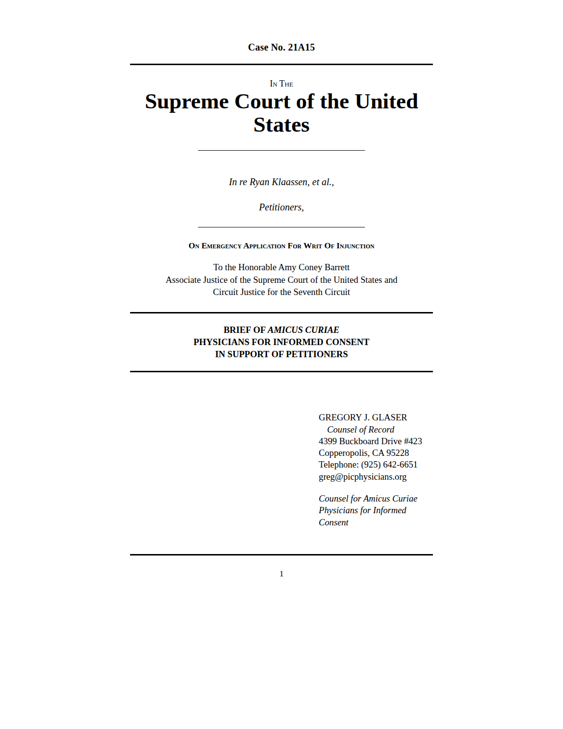Case No. 21A15
In The
Supreme Court of the United States
In re Ryan Klaassen, et al., Petitioners,
On Emergency Application For Writ Of Injunction
To the Honorable Amy Coney Barrett
Associate Justice of the Supreme Court of the United States and
Circuit Justice for the Seventh Circuit
BRIEF OF AMICUS CURIAE
PHYSICIANS FOR INFORMED CONSENT
IN SUPPORT OF PETITIONERS
GREGORY J. GLASER
Counsel of Record 4399 Buckboard Drive #423
Copperopolis, CA 95228
Telephone: (925) 642-6651
greg@picphysicians.org Counsel for Amicus Curiae
Physicians for Informed Consent
1